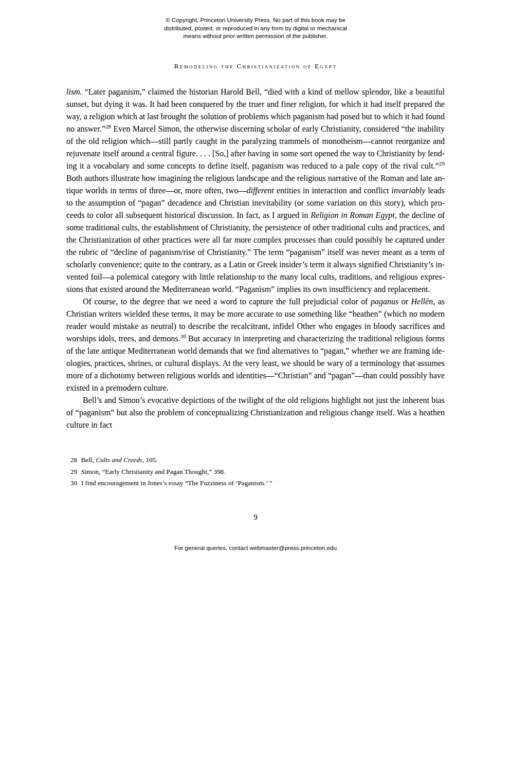© Copyright, Princeton University Press. No part of this book may be distributed, posted, or reproduced in any form by digital or mechanical means without prior written permission of the publisher.
Remodeling the Christianization of Egypt
lism. “Later paganism,” claimed the historian Harold Bell, “died with a kind of mellow splendor, like a beautiful sunset, but dying it was. It had been conquered by the truer and finer religion, for which it had itself prepared the way, a religion which at last brought the solution of problems which paganism had posed but to which it had found no answer.”28 Even Marcel Simon, the otherwise discerning scholar of early Christianity, considered “the inability of the old religion which—still partly caught in the paralyzing trammels of monotheism—cannot reorganize and rejuvenate itself around a central figure. . . . [So,] after having in some sort opened the way to Christianity by lending it a vocabulary and some concepts to define itself, paganism was reduced to a pale copy of the rival cult.”29 Both authors illustrate how imagining the religious landscape and the religious narrative of the Roman and late antique worlds in terms of three—or, more often, two—different entities in interaction and conflict invariably leads to the assumption of “pagan” decadence and Christian inevitability (or some variation on this story), which proceeds to color all subsequent historical discussion. In fact, as I argued in Religion in Roman Egypt, the decline of some traditional cults, the establishment of Christianity, the persistence of other traditional cults and practices, and the Christianization of other practices were all far more complex processes than could possibly be captured under the rubric of “decline of paganism/rise of Christianity.” The term “paganism” itself was never meant as a term of scholarly convenience; quite to the contrary, as a Latin or Greek insider’s term it always signified Christianity’s invented foil—a polemical category with little relationship to the many local cults, traditions, and religious expressions that existed around the Mediterranean world. “Paganism” implies its own insufficiency and replacement.
Of course, to the degree that we need a word to capture the full prejudicial color of paganus or Hellēn, as Christian writers wielded these terms, it may be more accurate to use something like “heathen” (which no modern reader would mistake as neutral) to describe the recalcitrant, infidel Other who engages in bloody sacrifices and worships idols, trees, and demons.30 But accuracy in interpreting and characterizing the traditional religious forms of the late antique Mediterranean world demands that we find alternatives to “pagan,” whether we are framing ideologies, practices, shrines, or cultural displays. At the very least, we should be wary of a terminology that assumes more of a dichotomy between religious worlds and identities—“Christian” and “pagan”—than could possibly have existed in a premodern culture.
Bell’s and Simon’s evocative depictions of the twilight of the old religions highlight not just the inherent bias of “paganism” but also the problem of conceptualizing Christianization and religious change itself. Was a heathen culture in fact
28 Bell, Cults and Creeds, 105.
29 Simon, “Early Christianity and Pagan Thought,” 398.
30 I find encouragement in Jones’s essay “The Fuzziness of ‘Paganism.’ ”
9
For general queries, contact webmaster@press.princeton.edu